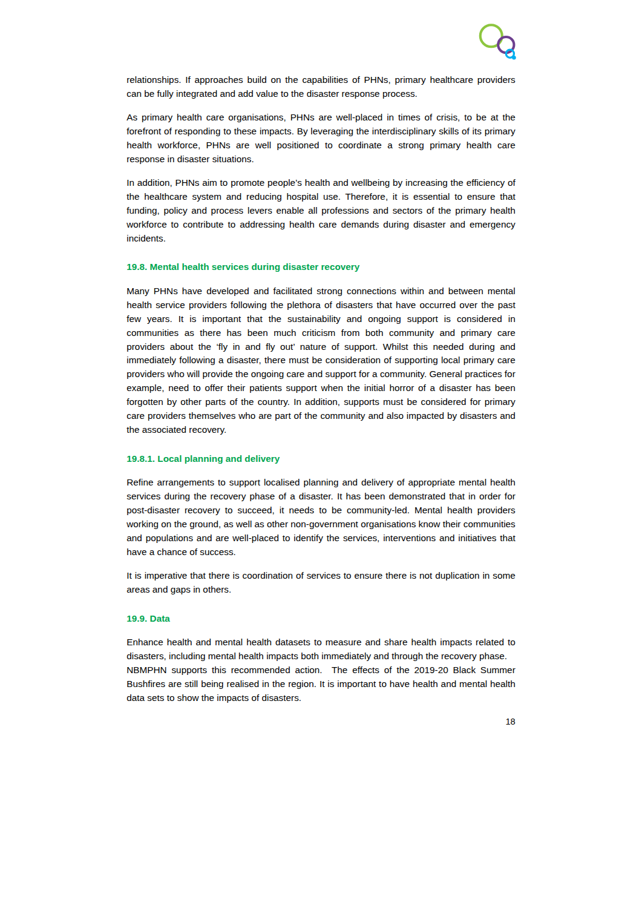relationships. If approaches build on the capabilities of PHNs, primary healthcare providers can be fully integrated and add value to the disaster response process.
As primary health care organisations, PHNs are well-placed in times of crisis, to be at the forefront of responding to these impacts. By leveraging the interdisciplinary skills of its primary health workforce, PHNs are well positioned to coordinate a strong primary health care response in disaster situations.
In addition, PHNs aim to promote people’s health and wellbeing by increasing the efficiency of the healthcare system and reducing hospital use. Therefore, it is essential to ensure that funding, policy and process levers enable all professions and sectors of the primary health workforce to contribute to addressing health care demands during disaster and emergency incidents.
19.8. Mental health services during disaster recovery
Many PHNs have developed and facilitated strong connections within and between mental health service providers following the plethora of disasters that have occurred over the past few years. It is important that the sustainability and ongoing support is considered in communities as there has been much criticism from both community and primary care providers about the ‘fly in and fly out’ nature of support. Whilst this needed during and immediately following a disaster, there must be consideration of supporting local primary care providers who will provide the ongoing care and support for a community. General practices for example, need to offer their patients support when the initial horror of a disaster has been forgotten by other parts of the country. In addition, supports must be considered for primary care providers themselves who are part of the community and also impacted by disasters and the associated recovery.
19.8.1. Local planning and delivery
Refine arrangements to support localised planning and delivery of appropriate mental health services during the recovery phase of a disaster. It has been demonstrated that in order for post-disaster recovery to succeed, it needs to be community-led. Mental health providers working on the ground, as well as other non-government organisations know their communities and populations and are well-placed to identify the services, interventions and initiatives that have a chance of success.
It is imperative that there is coordination of services to ensure there is not duplication in some areas and gaps in others.
19.9. Data
Enhance health and mental health datasets to measure and share health impacts related to disasters, including mental health impacts both immediately and through the recovery phase.
NBMPHN supports this recommended action. The effects of the 2019-20 Black Summer Bushfires are still being realised in the region. It is important to have health and mental health data sets to show the impacts of disasters.
18